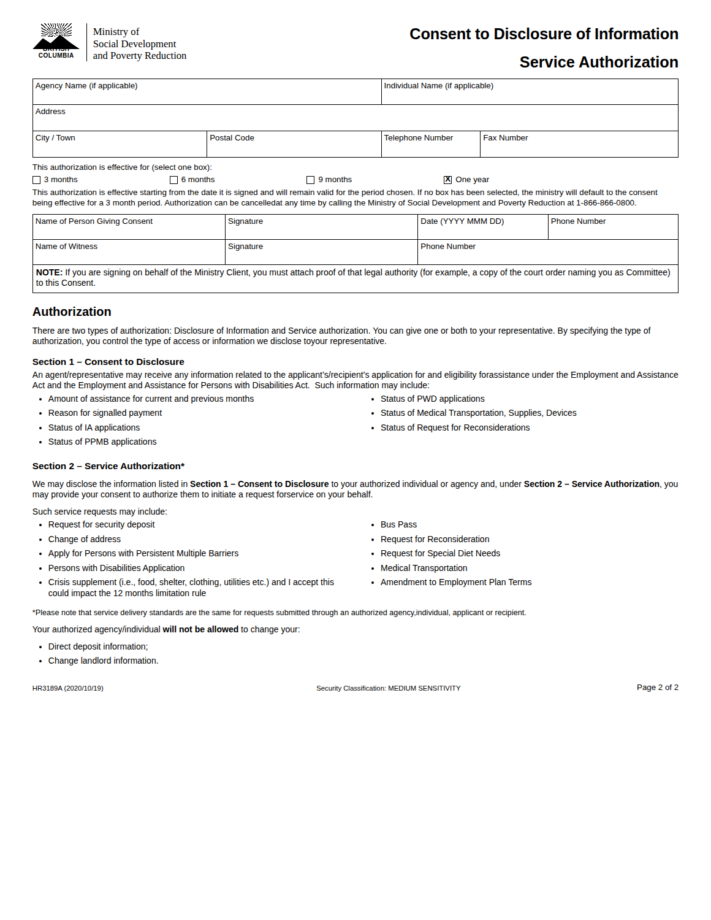BRITISH
COLUMBIA
Ministry of
Social Development
and Poverty Reduction
Consent to Disclosure of Information
Service Authorization
| Agency Name (if applicable) | Individual Name (if applicable) |
| Address |
| City / Town | Postal Code | Telephone Number | Fax Number |
This authorization is effective for (select one box):
3 months
6 months
9 months
One year
This authorization is effective starting from the date it is signed and will remain valid for the period chosen. If no box has been selected, the ministry will default to the consent being effective for a 3 month period. Authorization can be cancelledat any time by calling the Ministry of Social Development and Poverty Reduction at 1-866-866-0800.
| Name of Person Giving Consent | Signature | Date (YYYY MMM DD) | Phone Number |
| Name of Witness | Signature | Phone Number |
NOTE: If you are signing on behalf of the Ministry Client, you must attach proof of that legal authority (for example, a copy of the court order naming you as Committee) to this Consent.
Authorization
There are two types of authorization: Disclosure of Information and Service authorization. You can give one or both to your representative. By specifying the type of authorization, you control the type of access or information we disclose toyour representative.
Section 1 – Consent to Disclosure
An agent/representative may receive any information related to the applicant’s/recipient’s application for and eligibility forassistance under the Employment and Assistance Act and the Employment and Assistance for Persons with Disabilities Act. Such information may include:
Amount of assistance for current and previous months
Reason for signalled payment
Status of IA applications
Status of PPMB applications
Status of PWD applications
Status of Medical Transportation, Supplies, Devices
Status of Request for Reconsiderations
Section 2 – Service Authorization*
We may disclose the information listed in Section 1 – Consent to Disclosure to your authorized individual or agency and, under Section 2 – Service Authorization, you may provide your consent to authorize them to initiate a request forservice on your behalf.
Such service requests may include:
Request for security deposit
Change of address
Apply for Persons with Persistent Multiple Barriers
Persons with Disabilities Application
Crisis supplement (i.e., food, shelter, clothing, utilities etc.) and I accept this could impact the 12 months limitation rule
Bus Pass
Request for Reconsideration
Request for Special Diet Needs
Medical Transportation
Amendment to Employment Plan Terms
*Please note that service delivery standards are the same for requests submitted through an authorized agency,individual, applicant or recipient.
Your authorized agency/individual will not be allowed to change your:
Direct deposit information;
Change landlord information.
HR3189A (2020/10/19)
Security Classification: MEDIUM SENSITIVITY
Page 2 of 2